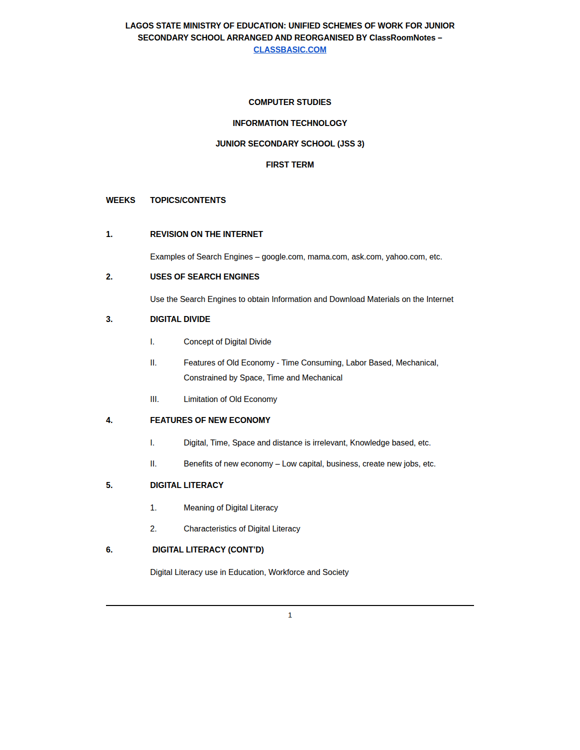LAGOS STATE MINISTRY OF EDUCATION: UNIFIED SCHEMES OF WORK FOR JUNIOR SECONDARY SCHOOL ARRANGED AND REORGANISED BY ClassRoomNotes – CLASSBASIC.COM
COMPUTER STUDIES
INFORMATION TECHNOLOGY
JUNIOR SECONDARY SCHOOL (JSS 3)
FIRST TERM
| WEEKS | TOPICS/CONTENTS |
| --- | --- |
| 1. | REVISION ON THE INTERNET Examples of Search Engines – google.com, mama.com, ask.com, yahoo.com, etc. |
| 2. | USES OF SEARCH ENGINES Use the Search Engines to obtain Information and Download Materials on the Internet |
| 3. | DIGITAL DIVIDE I. Concept of Digital Divide II. Features of Old Economy - Time Consuming, Labor Based, Mechanical, Constrained by Space, Time and Mechanical III. Limitation of Old Economy |
| 4. | FEATURES OF NEW ECONOMY I. Digital, Time, Space and distance is irrelevant, Knowledge based, etc. II. Benefits of new economy – Low capital, business, create new jobs, etc. |
| 5. | DIGITAL LITERACY 1. Meaning of Digital Literacy 2. Characteristics of Digital Literacy |
| 6. | DIGITAL LITERACY (CONT’D) Digital Literacy use in Education, Workforce and Society |
1